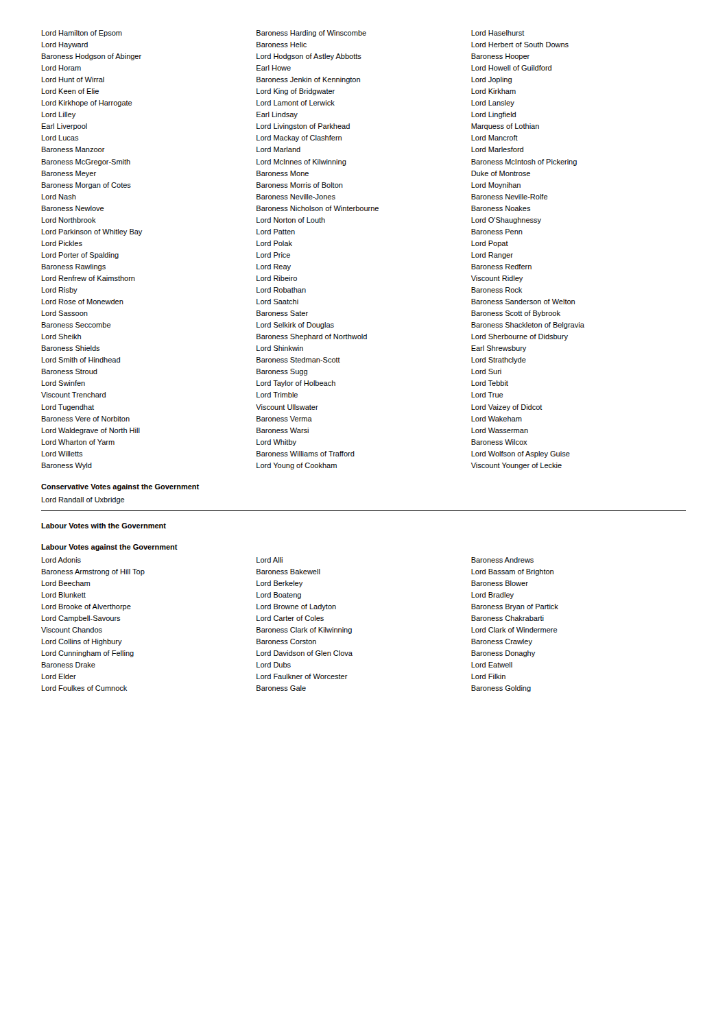| Lord Hamilton of Epsom | Baroness Harding of Winscombe | Lord Haselhurst |
| Lord Hayward | Baroness Helic | Lord Herbert of South Downs |
| Baroness Hodgson of Abinger | Lord Hodgson of Astley Abbotts | Baroness Hooper |
| Lord Horam | Earl Howe | Lord Howell of Guildford |
| Lord Hunt of Wirral | Baroness Jenkin of Kennington | Lord Jopling |
| Lord Keen of Elie | Lord King of Bridgwater | Lord Kirkham |
| Lord Kirkhope of Harrogate | Lord Lamont of Lerwick | Lord Lansley |
| Lord Lilley | Earl Lindsay | Lord Lingfield |
| Earl Liverpool | Lord Livingston of Parkhead | Marquess of Lothian |
| Lord Lucas | Lord Mackay of Clashfern | Lord Mancroft |
| Baroness Manzoor | Lord Marland | Lord Marlesford |
| Baroness McGregor-Smith | Lord McInnes of Kilwinning | Baroness McIntosh of Pickering |
| Baroness Meyer | Baroness Mone | Duke of Montrose |
| Baroness Morgan of Cotes | Baroness Morris of Bolton | Lord Moynihan |
| Lord Nash | Baroness Neville-Jones | Baroness Neville-Rolfe |
| Baroness Newlove | Baroness Nicholson of Winterbourne | Baroness Noakes |
| Lord Northbrook | Lord Norton of Louth | Lord O'Shaughnessy |
| Lord Parkinson of Whitley Bay | Lord Patten | Baroness Penn |
| Lord Pickles | Lord Polak | Lord Popat |
| Lord Porter of Spalding | Lord Price | Lord Ranger |
| Baroness Rawlings | Lord Reay | Baroness Redfern |
| Lord Renfrew of Kaimsthorn | Lord Ribeiro | Viscount Ridley |
| Lord Risby | Lord Robathan | Baroness Rock |
| Lord Rose of Monewden | Lord Saatchi | Baroness Sanderson of Welton |
| Lord Sassoon | Baroness Sater | Baroness Scott of Bybrook |
| Baroness Seccombe | Lord Selkirk of Douglas | Baroness Shackleton of Belgravia |
| Lord Sheikh | Baroness Shephard of Northwold | Lord Sherbourne of Didsbury |
| Baroness Shields | Lord Shinkwin | Earl Shrewsbury |
| Lord Smith of Hindhead | Baroness Stedman-Scott | Lord Strathclyde |
| Baroness Stroud | Baroness Sugg | Lord Suri |
| Lord Swinfen | Lord Taylor of Holbeach | Lord Tebbit |
| Viscount Trenchard | Lord Trimble | Lord True |
| Lord Tugendhat | Viscount Ullswater | Lord Vaizey of Didcot |
| Baroness Vere of Norbiton | Baroness Verma | Lord Wakeham |
| Lord Waldegrave of North Hill | Baroness Warsi | Lord Wasserman |
| Lord Wharton of Yarm | Lord Whitby | Baroness Wilcox |
| Lord Willetts | Baroness Williams of Trafford | Lord Wolfson of Aspley Guise |
| Baroness Wyld | Lord Young of Cookham | Viscount Younger of Leckie |
Conservative Votes against the Government
Lord Randall of Uxbridge
Labour Votes with the Government
Labour Votes against the Government
| Lord Adonis | Lord Alli | Baroness Andrews |
| Baroness Armstrong of Hill Top | Baroness Bakewell | Lord Bassam of Brighton |
| Lord Beecham | Lord Berkeley | Baroness Blower |
| Lord Blunkett | Lord Boateng | Lord Bradley |
| Lord Brooke of Alverthorpe | Lord Browne of Ladyton | Baroness Bryan of Partick |
| Lord Campbell-Savours | Lord Carter of Coles | Baroness Chakrabarti |
| Viscount Chandos | Baroness Clark of Kilwinning | Lord Clark of Windermere |
| Lord Collins of Highbury | Baroness Corston | Baroness Crawley |
| Lord Cunningham of Felling | Lord Davidson of Glen Clova | Baroness Donaghy |
| Baroness Drake | Lord Dubs | Lord Eatwell |
| Lord Elder | Lord Faulkner of Worcester | Lord Filkin |
| Lord Foulkes of Cumnock | Baroness Gale | Baroness Golding |